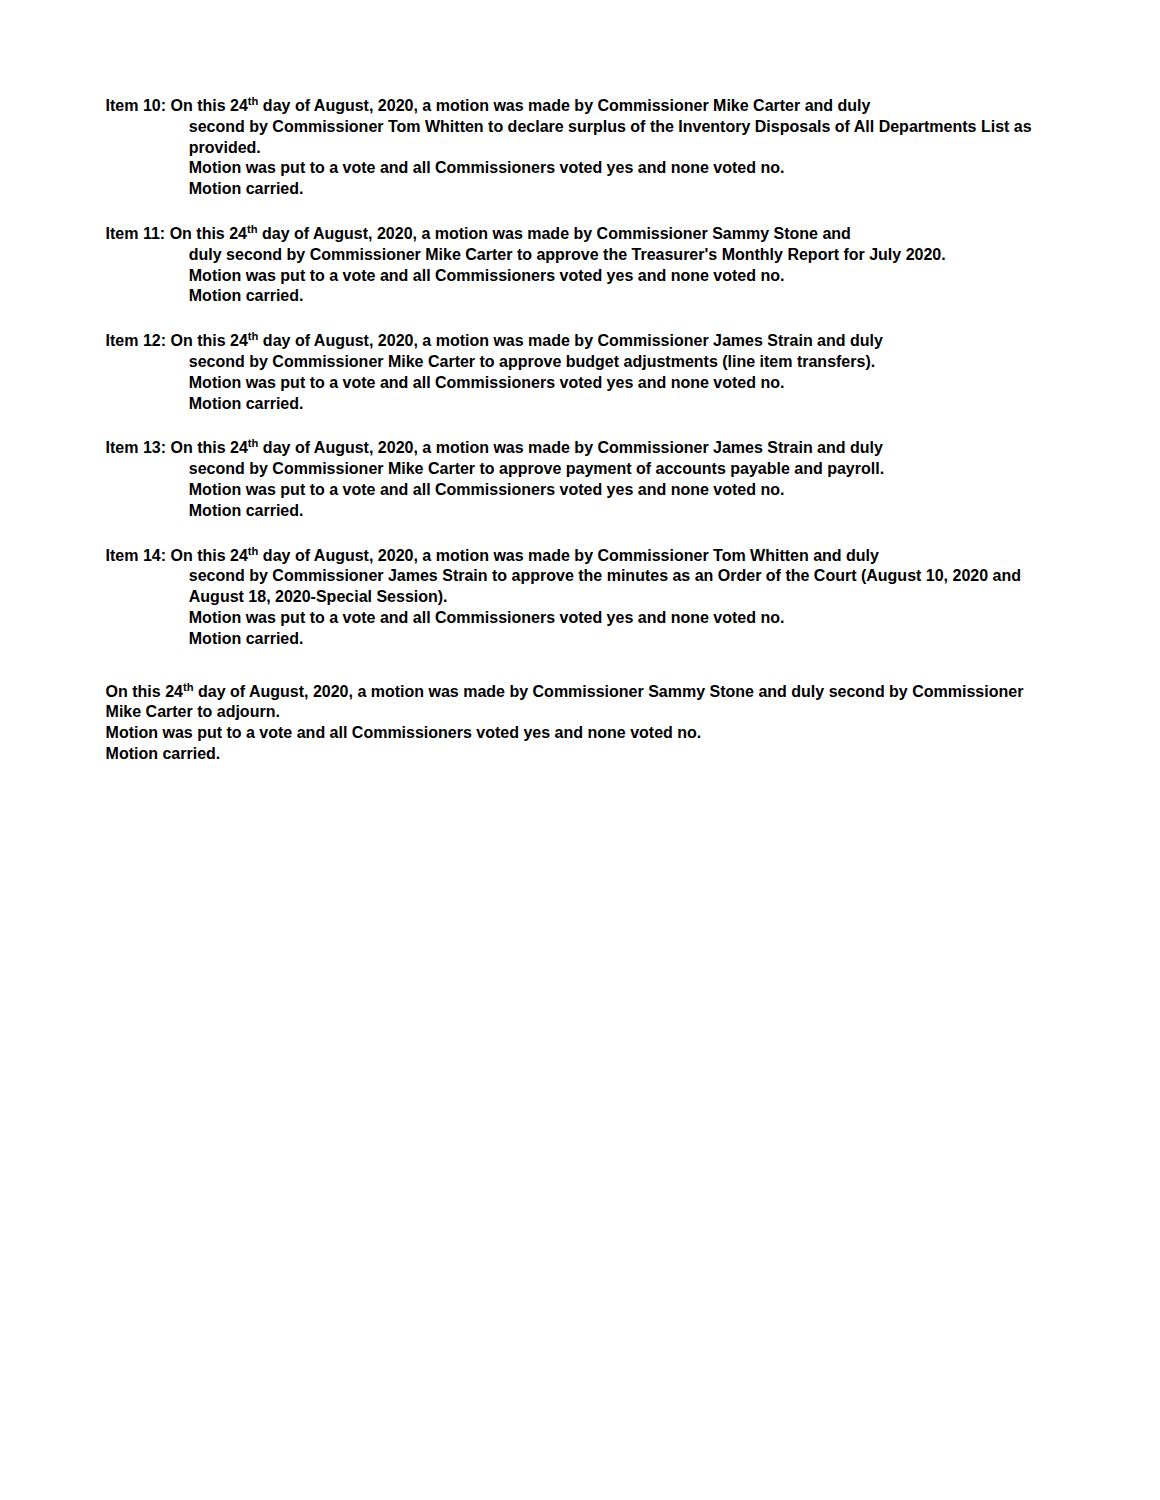Item 10: On this 24th day of August, 2020, a motion was made by Commissioner Mike Carter and duly
second by Commissioner Tom Whitten to declare surplus of the Inventory Disposals of All Departments List as provided.
Motion was put to a vote and all Commissioners voted yes and none voted no.
Motion carried.
Item 11: On this 24th day of August, 2020, a motion was made by Commissioner Sammy Stone and
duly second by Commissioner Mike Carter to approve the Treasurer's Monthly Report for July 2020.
Motion was put to a vote and all Commissioners voted yes and none voted no.
Motion carried.
Item 12: On this 24th day of August, 2020, a motion was made by Commissioner James Strain and duly
second by Commissioner Mike Carter to approve budget adjustments (line item transfers).
Motion was put to a vote and all Commissioners voted yes and none voted no.
Motion carried.
Item 13: On this 24th day of August, 2020, a motion was made by Commissioner James Strain and duly
second by Commissioner Mike Carter to approve payment of accounts payable and payroll.
Motion was put to a vote and all Commissioners voted yes and none voted no.
Motion carried.
Item 14: On this 24th day of August, 2020, a motion was made by Commissioner Tom Whitten and duly
second by Commissioner James Strain to approve the minutes as an Order of the Court (August 10, 2020 and August 18, 2020-Special Session).
Motion was put to a vote and all Commissioners voted yes and none voted no.
Motion carried.
On this 24th day of August, 2020, a motion was made by Commissioner Sammy Stone and duly second by Commissioner Mike Carter to adjourn.
Motion was put to a vote and all Commissioners voted yes and none voted no.
Motion carried.